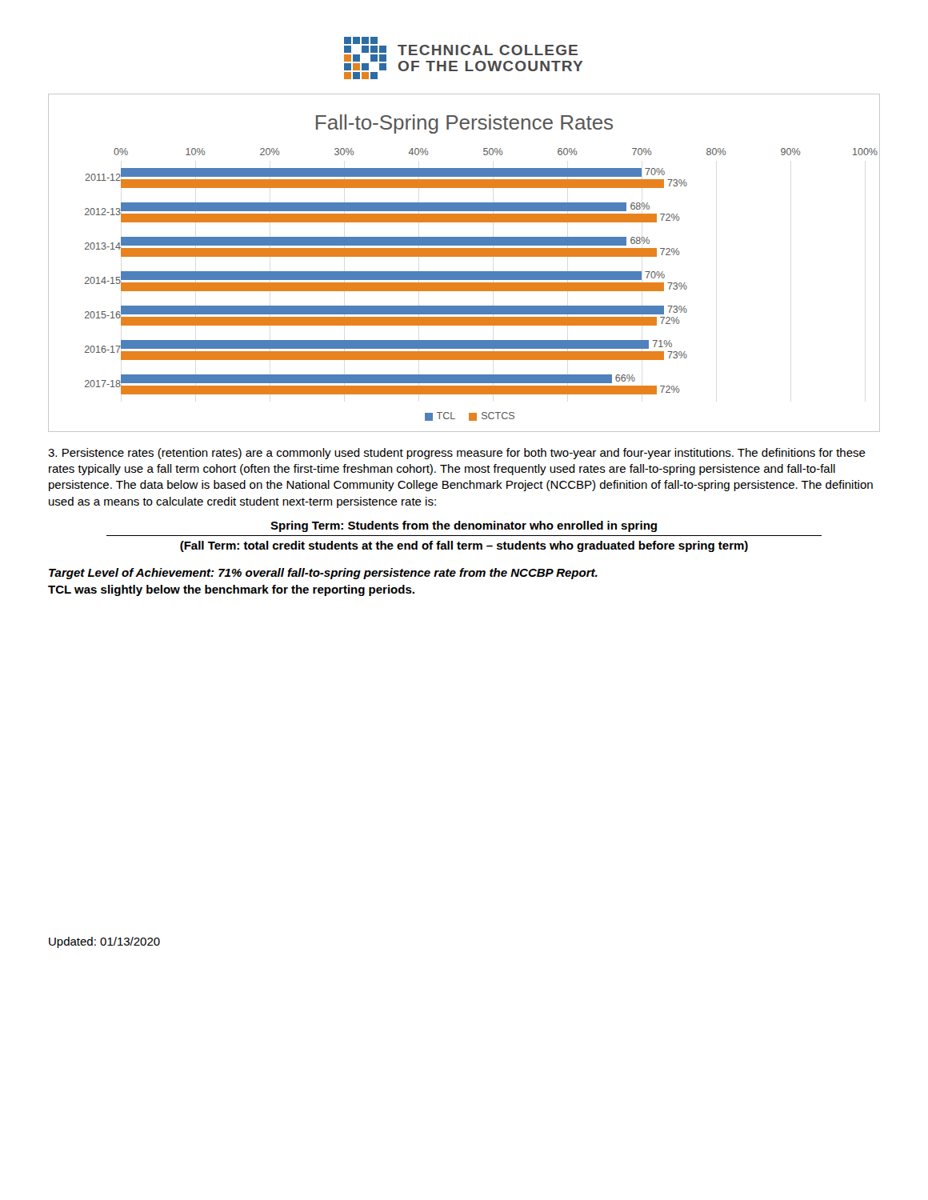TECHNICAL COLLEGE
OF THE LOWCOUNTRY
Fall-to-Spring Persistence Rates
| | 0% 10% 20% 30% 40% 50% 60% 70% 80% 90% 100% |
| 2011-12 | 70% 73% |
| 2012-13 | 68% 72% |
| 2013-14 | 68% 72% |
| 2014-15 | 70% 73% |
| 2015-16 | 73% 72% |
| 2016-17 | 71% 73% |
| 2017-18 | 66% 72% |
TCL SCTCS
3. Persistence rates (retention rates) are a commonly used student progress measure for both two-year and four-year institutions. The definitions for these rates typically use a fall term cohort (often the first-time freshman cohort). The most frequently used rates are fall-to-spring persistence and fall-to-fall persistence. The data below is based on the National Community College Benchmark Project (NCCBP) definition of fall-to-spring persistence. The definition used as a means to calculate credit student next-term persistence rate is:
Spring Term: Students from the denominator who enrolled in spring
(Fall Term: total credit students at the end of fall term – students who graduated before spring term)
Target Level of Achievement: 71% overall fall-to-spring persistence rate from the NCCBP Report.
TCL was slightly below the benchmark for the reporting periods.
Updated: 01/13/2020